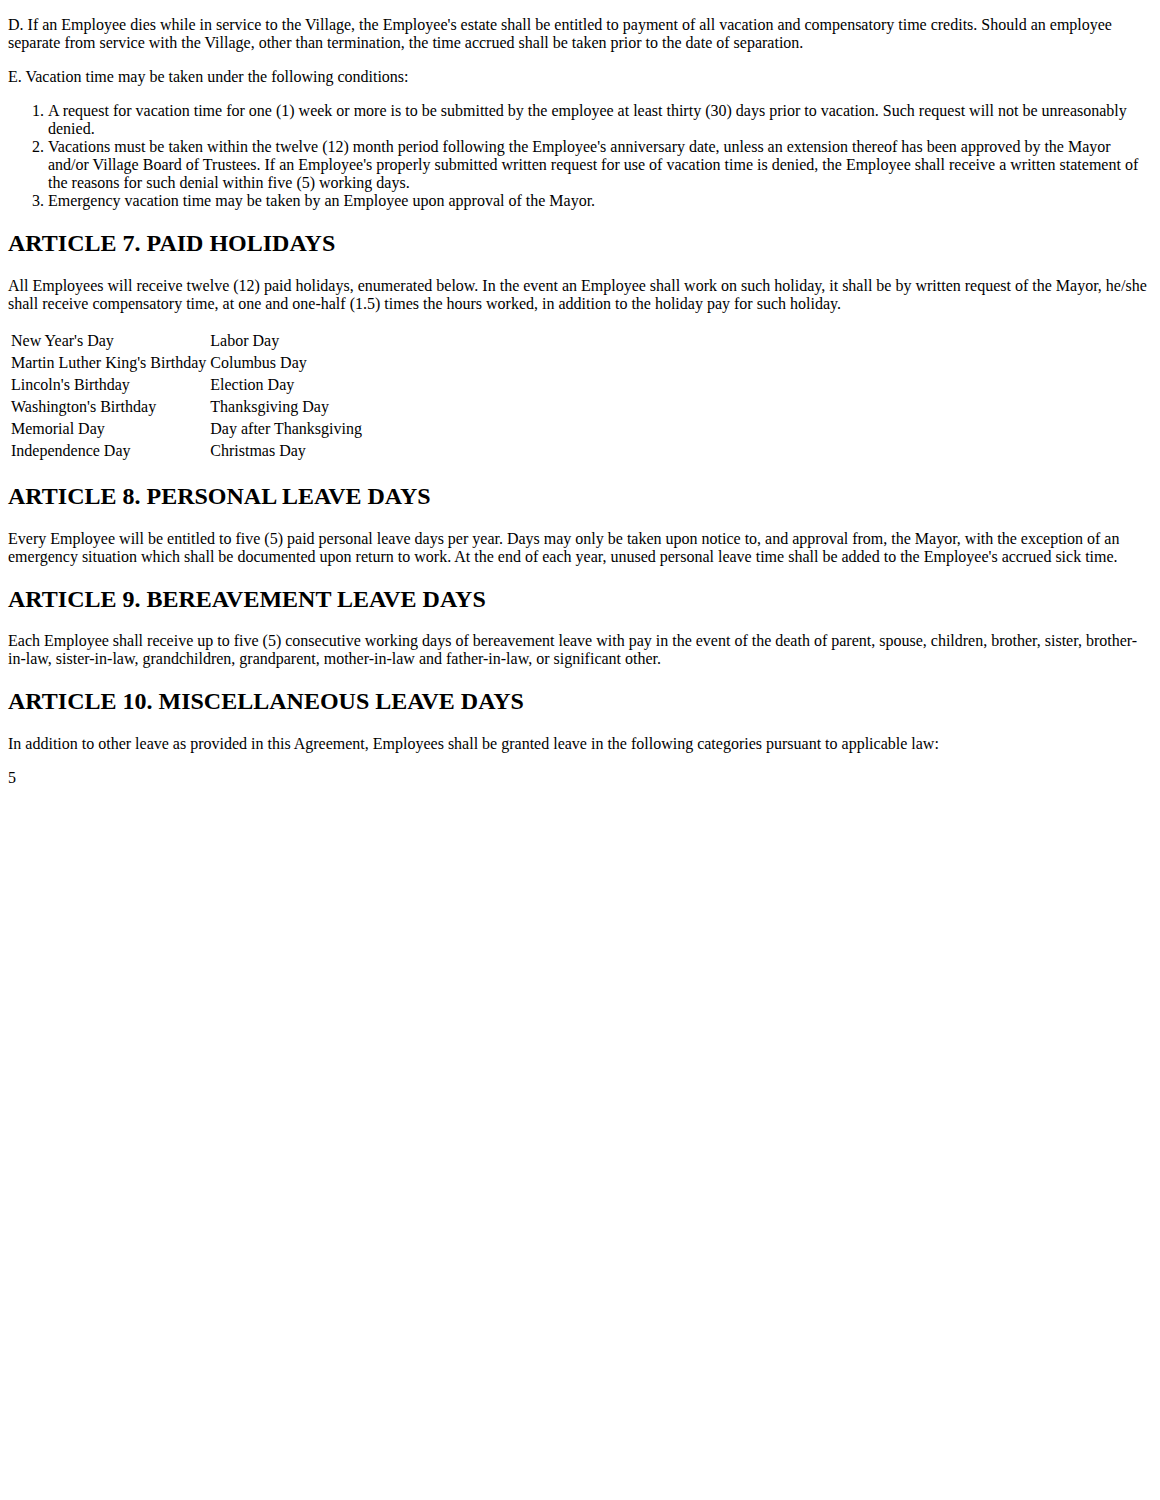D. If an Employee dies while in service to the Village, the Employee's estate shall be entitled to payment of all vacation and compensatory time credits. Should an employee separate from service with the Village, other than termination, the time accrued shall be taken prior to the date of separation.
E. Vacation time may be taken under the following conditions:
A request for vacation time for one (1) week or more is to be submitted by the employee at least thirty (30) days prior to vacation. Such request will not be unreasonably denied.
Vacations must be taken within the twelve (12) month period following the Employee's anniversary date, unless an extension thereof has been approved by the Mayor and/or Village Board of Trustees. If an Employee's properly submitted written request for use of vacation time is denied, the Employee shall receive a written statement of the reasons for such denial within five (5) working days.
Emergency vacation time may be taken by an Employee upon approval of the Mayor.
ARTICLE 7. PAID HOLIDAYS
All Employees will receive twelve (12) paid holidays, enumerated below. In the event an Employee shall work on such holiday, it shall be by written request of the Mayor, he/she shall receive compensatory time, at one and one-half (1.5) times the hours worked, in addition to the holiday pay for such holiday.
| New Year's Day | Labor Day |
| Martin Luther King's Birthday | Columbus Day |
| Lincoln's Birthday | Election Day |
| Washington's Birthday | Thanksgiving Day |
| Memorial Day | Day after Thanksgiving |
| Independence Day | Christmas Day |
ARTICLE 8. PERSONAL LEAVE DAYS
Every Employee will be entitled to five (5) paid personal leave days per year. Days may only be taken upon notice to, and approval from, the Mayor, with the exception of an emergency situation which shall be documented upon return to work. At the end of each year, unused personal leave time shall be added to the Employee's accrued sick time.
ARTICLE 9. BEREAVEMENT LEAVE DAYS
Each Employee shall receive up to five (5) consecutive working days of bereavement leave with pay in the event of the death of parent, spouse, children, brother, sister, brother-in-law, sister-in-law, grandchildren, grandparent, mother-in-law and father-in-law, or significant other.
ARTICLE 10. MISCELLANEOUS LEAVE DAYS
In addition to other leave as provided in this Agreement, Employees shall be granted leave in the following categories pursuant to applicable law:
5